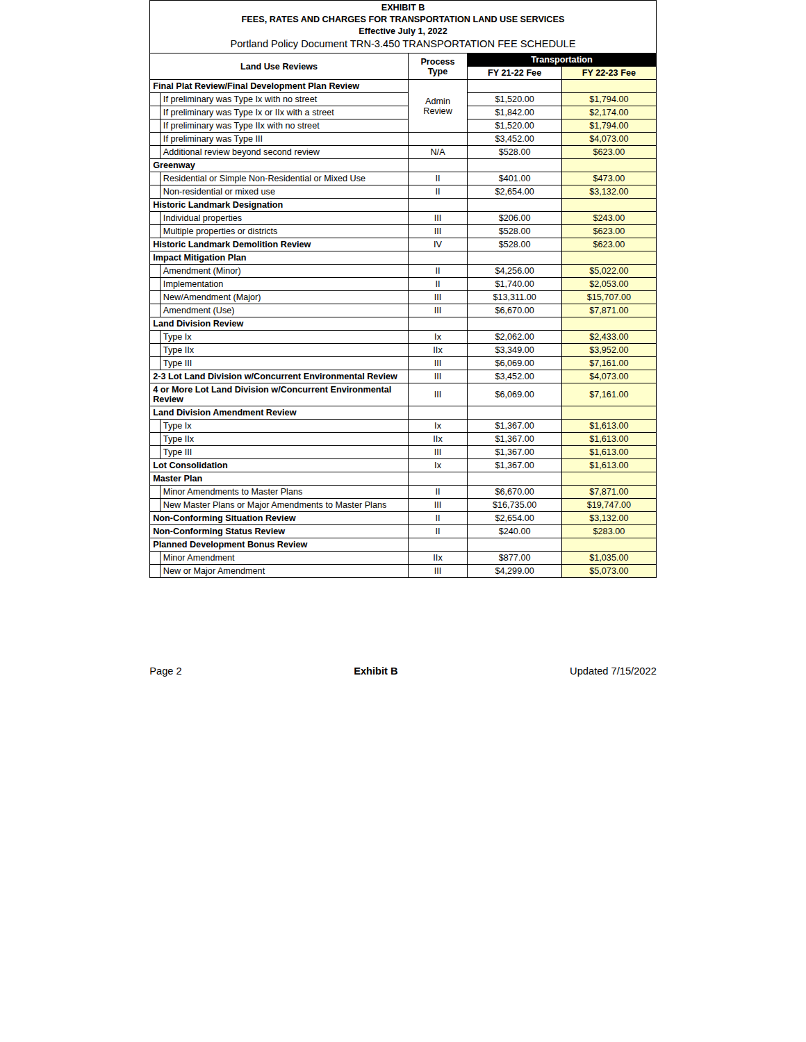| EXHIBIT B FEES, RATES AND CHARGES FOR TRANSPORTATION LAND USE SERVICES Effective July 1, 2022 Portland Policy Document TRN-3.450 TRANSPORTATION FEE SCHEDULE |
| Land Use Reviews | Process Type | Transportation |
| FY 21-22 Fee | FY 22-23 Fee |
| Final Plat Review/Final Development Plan Review | Admin Review | | |
| | If preliminary was Type Ix with no street | $1,520.00 | $1,794.00 |
| | If preliminary was Type Ix or IIx with a street | $1,842.00 | $2,174.00 |
| | If preliminary was Type IIx with no street | $1,520.00 | $1,794.00 |
| | If preliminary was Type III | | $3,452.00 | $4,073.00 |
| | Additional review beyond second review | N/A | $528.00 | $623.00 |
| Greenway | | | |
| | Residential or Simple Non-Residential or Mixed Use | II | $401.00 | $473.00 |
| | Non-residential or mixed use | II | $2,654.00 | $3,132.00 |
| Historic Landmark Designation | | | |
| | Individual properties | III | $206.00 | $243.00 |
| | Multiple properties or districts | III | $528.00 | $623.00 |
| Historic Landmark Demolition Review | IV | $528.00 | $623.00 |
| Impact Mitigation Plan | | | |
| | Amendment (Minor) | II | $4,256.00 | $5,022.00 |
| | Implementation | II | $1,740.00 | $2,053.00 |
| | New/Amendment (Major) | III | $13,311.00 | $15,707.00 |
| | Amendment (Use) | III | $6,670.00 | $7,871.00 |
| Land Division Review | | | |
| | Type Ix | Ix | $2,062.00 | $2,433.00 |
| | Type IIx | IIx | $3,349.00 | $3,952.00 |
| | Type III | III | $6,069.00 | $7,161.00 |
| 2-3 Lot Land Division w/Concurrent Environmental Review | III | $3,452.00 | $4,073.00 |
| 4 or More Lot Land Division w/Concurrent Environmental Review | III | $6,069.00 | $7,161.00 |
| Land Division Amendment Review | | | |
| | Type Ix | Ix | $1,367.00 | $1,613.00 |
| | Type IIx | IIx | $1,367.00 | $1,613.00 |
| | Type III | III | $1,367.00 | $1,613.00 |
| Lot Consolidation | Ix | $1,367.00 | $1,613.00 |
| Master Plan | | | |
| | Minor Amendments to Master Plans | II | $6,670.00 | $7,871.00 |
| | New Master Plans or Major Amendments to Master Plans | III | $16,735.00 | $19,747.00 |
| Non-Conforming Situation Review | II | $2,654.00 | $3,132.00 |
| Non-Conforming Status Review | II | $240.00 | $283.00 |
| Planned Development Bonus Review | | | |
| | Minor Amendment | IIx | $877.00 | $1,035.00 |
| | New or Major Amendment | III | $4,299.00 | $5,073.00 |
Page 2 Updated 7/15/2022
Exhibit B